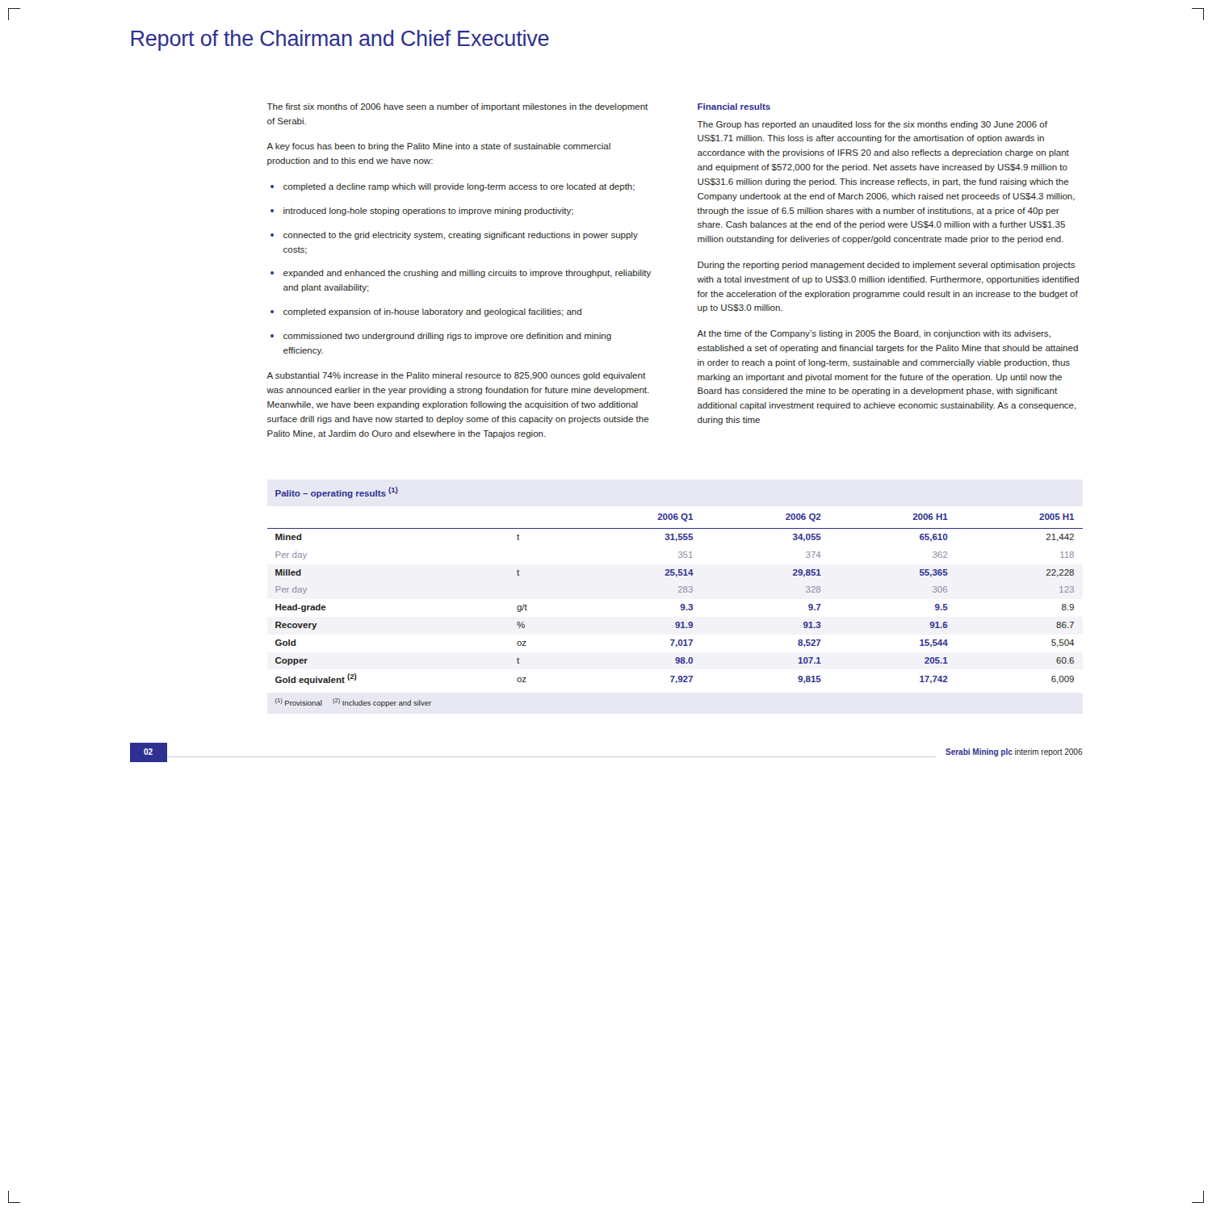Report of the Chairman and Chief Executive
The first six months of 2006 have seen a number of important milestones in the development of Serabi.
A key focus has been to bring the Palito Mine into a state of sustainable commercial production and to this end we have now:
completed a decline ramp which will provide long-term access to ore located at depth;
introduced long-hole stoping operations to improve mining productivity;
connected to the grid electricity system, creating significant reductions in power supply costs;
expanded and enhanced the crushing and milling circuits to improve throughput, reliability and plant availability;
completed expansion of in-house laboratory and geological facilities; and
commissioned two underground drilling rigs to improve ore definition and mining efficiency.
A substantial 74% increase in the Palito mineral resource to 825,900 ounces gold equivalent was announced earlier in the year providing a strong foundation for future mine development. Meanwhile, we have been expanding exploration following the acquisition of two additional surface drill rigs and have now started to deploy some of this capacity on projects outside the Palito Mine, at Jardim do Ouro and elsewhere in the Tapajos region.
Financial results
The Group has reported an unaudited loss for the six months ending 30 June 2006 of US$1.71 million. This loss is after accounting for the amortisation of option awards in accordance with the provisions of IFRS 20 and also reflects a depreciation charge on plant and equipment of $572,000 for the period. Net assets have increased by US$4.9 million to US$31.6 million during the period. This increase reflects, in part, the fund raising which the Company undertook at the end of March 2006, which raised net proceeds of US$4.3 million, through the issue of 6.5 million shares with a number of institutions, at a price of 40p per share. Cash balances at the end of the period were US$4.0 million with a further US$1.35 million outstanding for deliveries of copper/gold concentrate made prior to the period end.
During the reporting period management decided to implement several optimisation projects with a total investment of up to US$3.0 million identified. Furthermore, opportunities identified for the acceleration of the exploration programme could result in an increase to the budget of up to US$3.0 million.
At the time of the Company’s listing in 2005 the Board, in conjunction with its advisers, established a set of operating and financial targets for the Palito Mine that should be attained in order to reach a point of long-term, sustainable and commercially viable production, thus marking an important and pivotal moment for the future of the operation. Up until now the Board has considered the mine to be operating in a development phase, with significant additional capital investment required to achieve economic sustainability. As a consequence, during this time
Palito – operating results (1)
| | | 2006 Q1 | 2006 Q2 | 2006 H1 | 2005 H1 |
| --- | --- | --- | --- | --- | --- |
| Mined | t | 31,555 | 34,055 | 65,610 | 21,442 |
| Per day | | 351 | 374 | 362 | 118 |
| Milled | t | 25,514 | 29,851 | 55,365 | 22,228 |
| Per day | | 283 | 328 | 306 | 123 |
| Head-grade | g/t | 9.3 | 9.7 | 9.5 | 8.9 |
| Recovery | % | 91.9 | 91.3 | 91.6 | 86.7 |
| Gold | oz | 7,017 | 8,527 | 15,544 | 5,504 |
| Copper | t | 98.0 | 107.1 | 205.1 | 60.6 |
| Gold equivalent (2) | oz | 7,927 | 9,815 | 17,742 | 6,009 |
(1) Provisional (2) Includes copper and silver
02
Serabi Mining plc interim report 2006